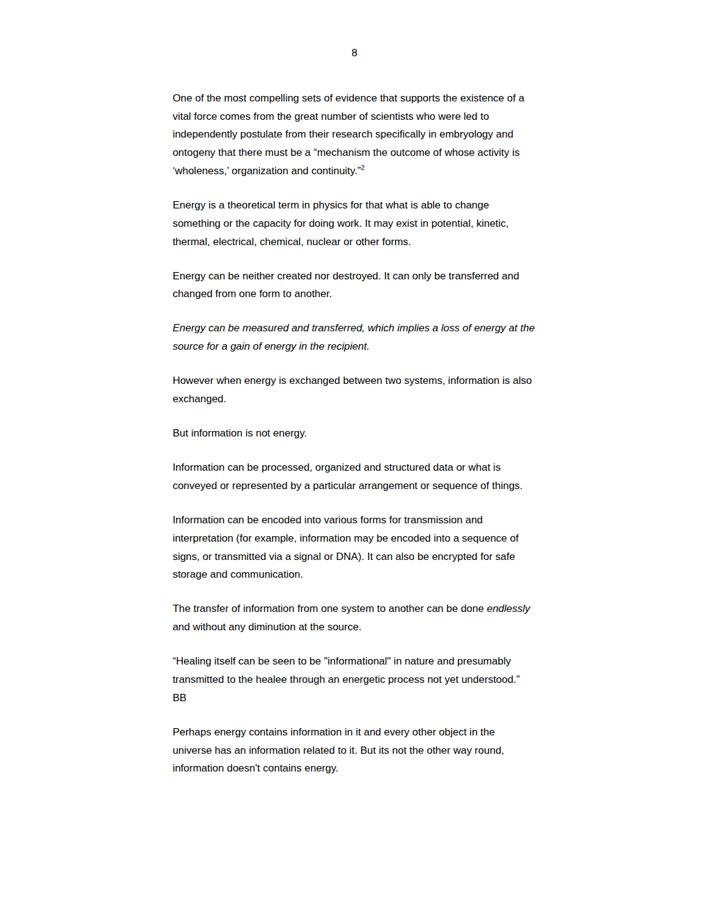8
One of the most compelling sets of evidence that supports the existence of a vital force comes from the great number of scientists who were led to independently postulate from their research specifically in embryology and ontogeny that there must be a “mechanism the outcome of whose activity is ‘wholeness,’ organization and continuity.”2
Energy is a theoretical term in physics for that what is able to change something or the capacity for doing work. It may exist in potential, kinetic, thermal, electrical, chemical, nuclear or other forms.
Energy can be neither created nor destroyed. It can only be transferred and changed from one form to another.
Energy can be measured and transferred, which implies a loss of energy at the source for a gain of energy in the recipient.
However when energy is exchanged between two systems, information is also exchanged.
But information is not energy.
Information can be processed, organized and structured data or what is conveyed or represented by a particular arrangement or sequence of things.
Information can be encoded into various forms for transmission and interpretation (for example, information may be encoded into a sequence of signs, or transmitted via a signal or DNA). It can also be encrypted for safe storage and communication.
The transfer of information from one system to another can be done endlessly and without any diminution at the source.
“Healing itself can be seen to be "informational" in nature and presumably transmitted to the healee through an energetic process not yet understood.” BB
Perhaps energy contains information in it and every other object in the universe has an information related to it. But its not the other way round, information doesn't contains energy.